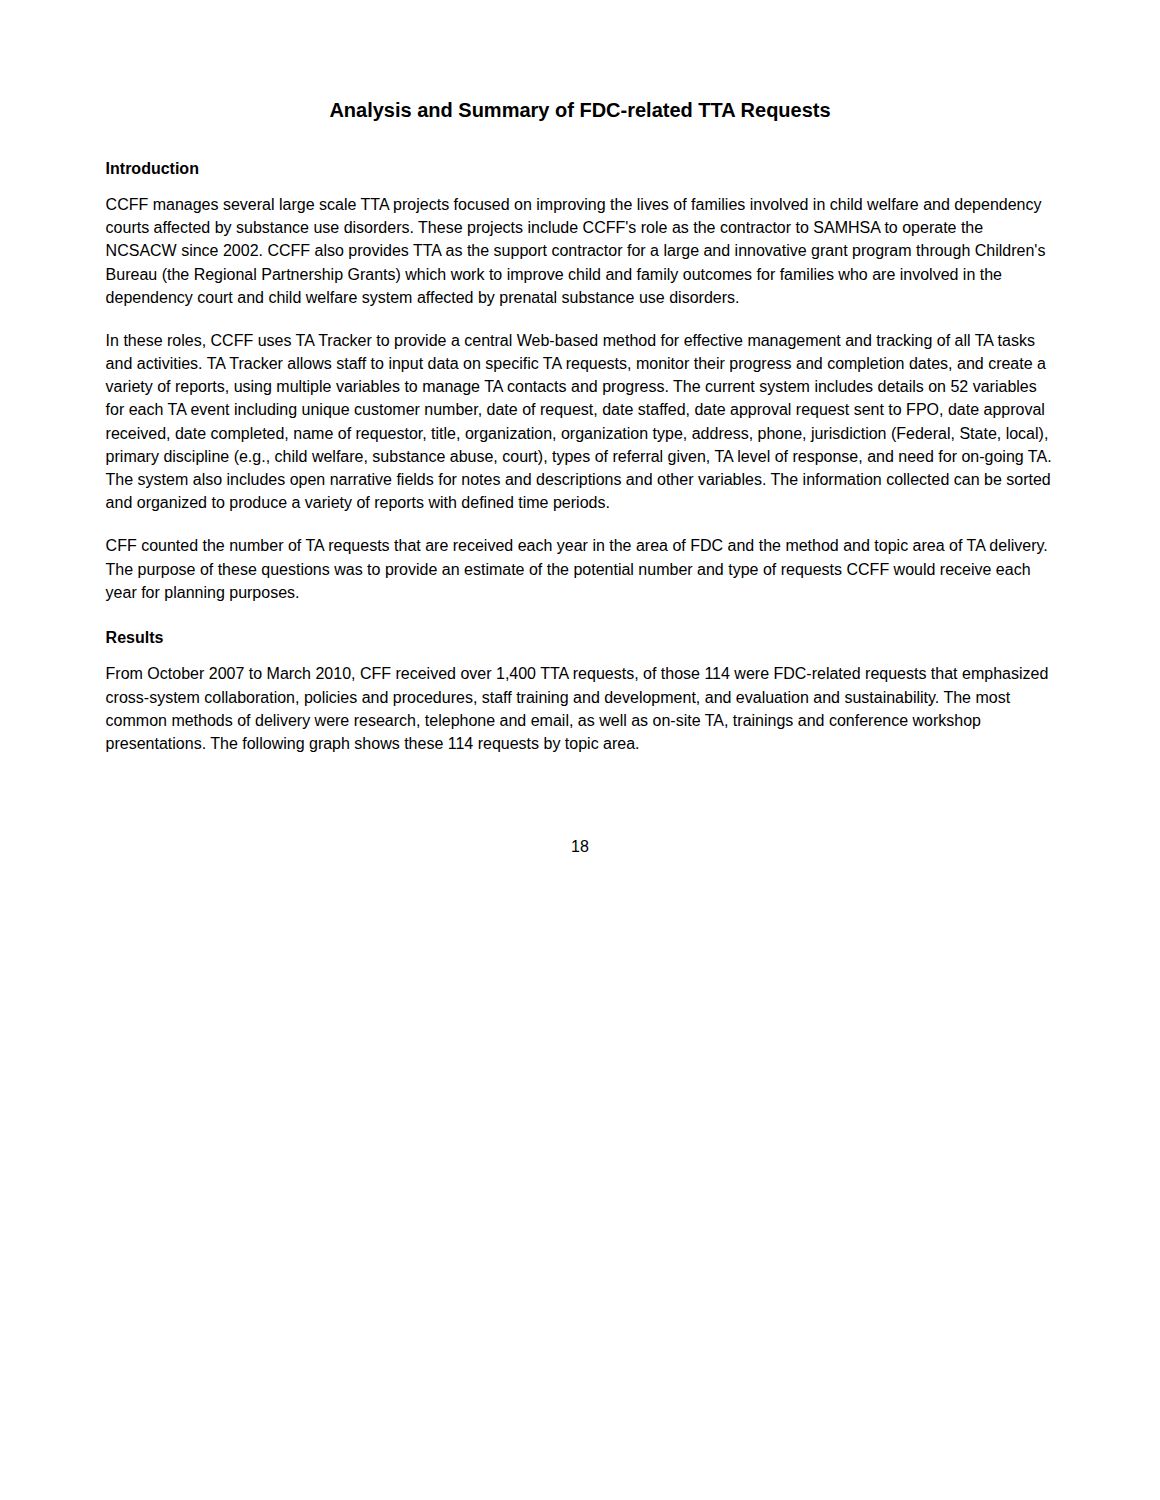Analysis and Summary of FDC-related TTA Requests
Introduction
CCFF manages several large scale TTA projects focused on improving the lives of families involved in child welfare and dependency courts affected by substance use disorders. These projects include CCFF's role as the contractor to SAMHSA to operate the NCSACW since 2002. CCFF also provides TTA as the support contractor for a large and innovative grant program through Children's Bureau (the Regional Partnership Grants) which work to improve child and family outcomes for families who are involved in the dependency court and child welfare system affected by prenatal substance use disorders.
In these roles, CCFF uses TA Tracker to provide a central Web-based method for effective management and tracking of all TA tasks and activities. TA Tracker allows staff to input data on specific TA requests, monitor their progress and completion dates, and create a variety of reports, using multiple variables to manage TA contacts and progress. The current system includes details on 52 variables for each TA event including unique customer number, date of request, date staffed, date approval request sent to FPO, date approval received, date completed, name of requestor, title, organization, organization type, address, phone, jurisdiction (Federal, State, local), primary discipline (e.g., child welfare, substance abuse, court), types of referral given, TA level of response, and need for on-going TA. The system also includes open narrative fields for notes and descriptions and other variables. The information collected can be sorted and organized to produce a variety of reports with defined time periods.
CFF counted the number of TA requests that are received each year in the area of FDC and the method and topic area of TA delivery. The purpose of these questions was to provide an estimate of the potential number and type of requests CCFF would receive each year for planning purposes.
Results
From October 2007 to March 2010, CFF received over 1,400 TTA requests, of those 114 were FDC-related requests that emphasized cross-system collaboration, policies and procedures, staff training and development, and evaluation and sustainability. The most common methods of delivery were research, telephone and email, as well as on-site TA, trainings and conference workshop presentations. The following graph shows these 114 requests by topic area.
18